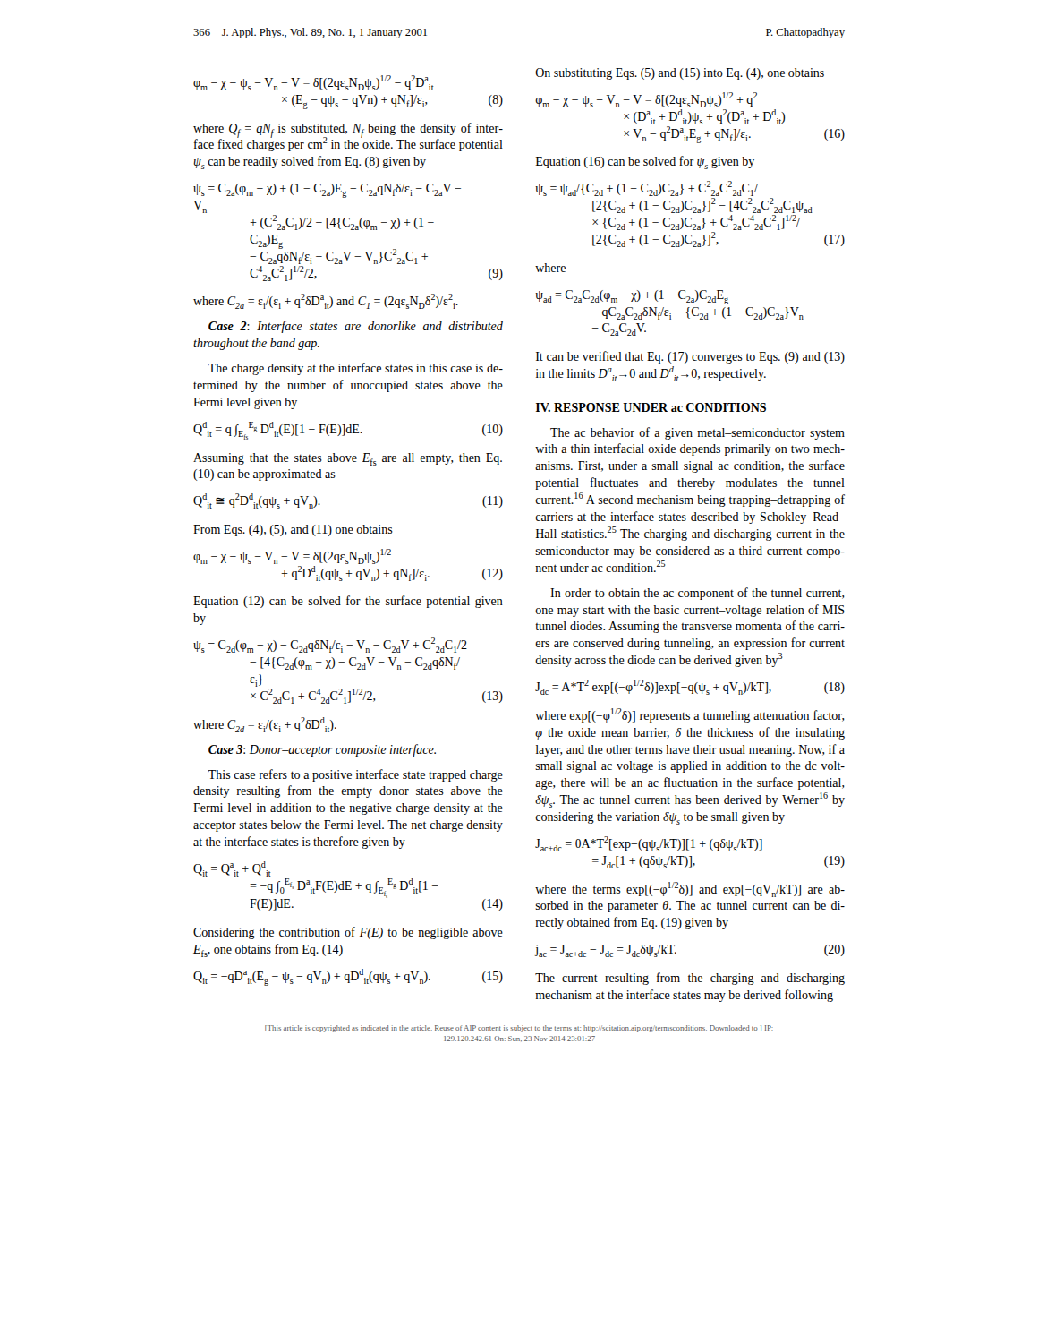366 J. Appl. Phys., Vol. 89, No. 1, 1 January 2001
P. Chattopadhyay
φm − χ − ψs − Vn − V = δ[(2qεsNDψs)1/2 − q2Dait × (Eg − qψs − qVn) + qNf]/εi, (8)
where Qf = qNf is substituted, Nf being the density of interface fixed charges per cm2 in the oxide. The surface potential ψs can be readily solved from Eq. (8) given by
ψs = C2a(φm − χ) + (1 − C2a)Eg − C2aqNfδ/εi − C2aV − Vn + (C22aC1)/2 − [4{C2a(φm − χ) + (1 − C2a)Eg − C2aqδNf/εi − C2aV − Vn}C22aC1 + C42aC21]1/2/2, (9)
where C2a = εi/(εi + q2δDait) and C1 = (2qεsNDδ2)/ε2i.
Case 2: Interface states are donorlike and distributed throughout the band gap.
The charge density at the interface states in this case is determined by the number of unoccupied states above the Fermi level given by
Qdit = q ∫EfsEg Ddit(E)[1 − F(E)]dE. (10)
Assuming that the states above Efs are all empty, then Eq. (10) can be approximated as
Qdit ≅ q2Ddit(qψs + qVn). (11)
From Eqs. (4), (5), and (11) one obtains
φm − χ − ψs − Vn − V = δ[(2qεsNDψs)1/2 + q2Ddit(qψs + qVn) + qNf]/εi. (12)
Equation (12) can be solved for the surface potential given by
ψs = C2d(φm − χ) − C2dqδNf/εi − Vn − C2dV + C22dC1/2 − [4{C2d(φm − χ) − C2dV − Vn − C2dqδNf/εi} × C22dC1 + C42dC21]1/2/2, (13)
where C2d = εi/(εi + q2δDdit).
Case 3: Donor–acceptor composite interface.
This case refers to a positive interface state trapped charge density resulting from the empty donor states above the Fermi level in addition to the negative charge density at the acceptor states below the Fermi level. The net charge density at the interface states is therefore given by
Qit = Qait + Qdit = −q ∫0Efs DaitF(E)dE + q ∫EfsEg Ddit[1 − F(E)]dE. (14)
Considering the contribution of F(E) to be negligible above Efs, one obtains from Eq. (14)
Qit = −qDait(Eg − ψs − qVn) + qDdit(qψs + qVn). (15)
On substituting Eqs. (5) and (15) into Eq. (4), one obtains
φm − χ − ψs − Vn − V = δ[(2qεsNDψs)1/2 + q2 × (Dait + Ddit)ψs + q2(Dait + Ddit) × Vn − q2DaitEg + qNf]/εi. (16)
Equation (16) can be solved for ψs given by
ψs = ψad/{C2d + (1 − C2d)C2a} + C22aC22dC1/ [2{C2d + (1 − C2d)C2a}]2 − [4C22aC22dC1ψad × {C2d + (1 − C2d)C2a} + C42aC42dC21]1/2/ [2{C2d + (1 − C2d)C2a}]2, (17)
where
ψad = C2aC2d(φm − χ) + (1 − C2a)C2dEg − qC2aC2dδNf/εi − {C2d + (1 − C2d)C2a}Vn − C2aC2dV.
It can be verified that Eq. (17) converges to Eqs. (9) and (13) in the limits Dait→0 and Ddit→0, respectively.
IV. RESPONSE UNDER ac CONDITIONS
The ac behavior of a given metal–semiconductor system with a thin interfacial oxide depends primarily on two mechanisms. First, under a small signal ac condition, the surface potential fluctuates and thereby modulates the tunnel current.16 A second mechanism being trapping–detrapping of carriers at the interface states described by Schokley–Read–Hall statistics.25 The charging and discharging current in the semiconductor may be considered as a third current component under ac condition.25
In order to obtain the ac component of the tunnel current, one may start with the basic current–voltage relation of MIS tunnel diodes. Assuming the transverse momenta of the carriers are conserved during tunneling, an expression for current density across the diode can be derived given by3
Jdc = A*T2 exp[(−φ1/2δ)]exp[−q(ψs + qVn)/kT], (18)
where exp[(−φ1/2δ)] represents a tunneling attenuation factor, φ the oxide mean barrier, δ the thickness of the insulating layer, and the other terms have their usual meaning. Now, if a small signal ac voltage is applied in addition to the dc voltage, there will be an ac fluctuation in the surface potential, δψs. The ac tunnel current has been derived by Werner16 by considering the variation δψs to be small given by
Jac+dc = θA*T2[exp−(qψs/kT)][1 + (qδψs/kT)] = Jdc[1 + (qδψs/kT)], (19)
where the terms exp[(−φ1/2δ)] and exp[−(qVn/kT)] are absorbed in the parameter θ. The ac tunnel current can be directly obtained from Eq. (19) given by
jac = Jac+dc − Jdc = Jdcδψs/kT. (20)
The current resulting from the charging and discharging mechanism at the interface states may be derived following
[This article is copyrighted as indicated in the article. Reuse of AIP content is subject to the terms at: http://scitation.aip.org/termsconditions. Downloaded to ] IP:
129.120.242.61 On: Sun, 23 Nov 2014 23:01:27